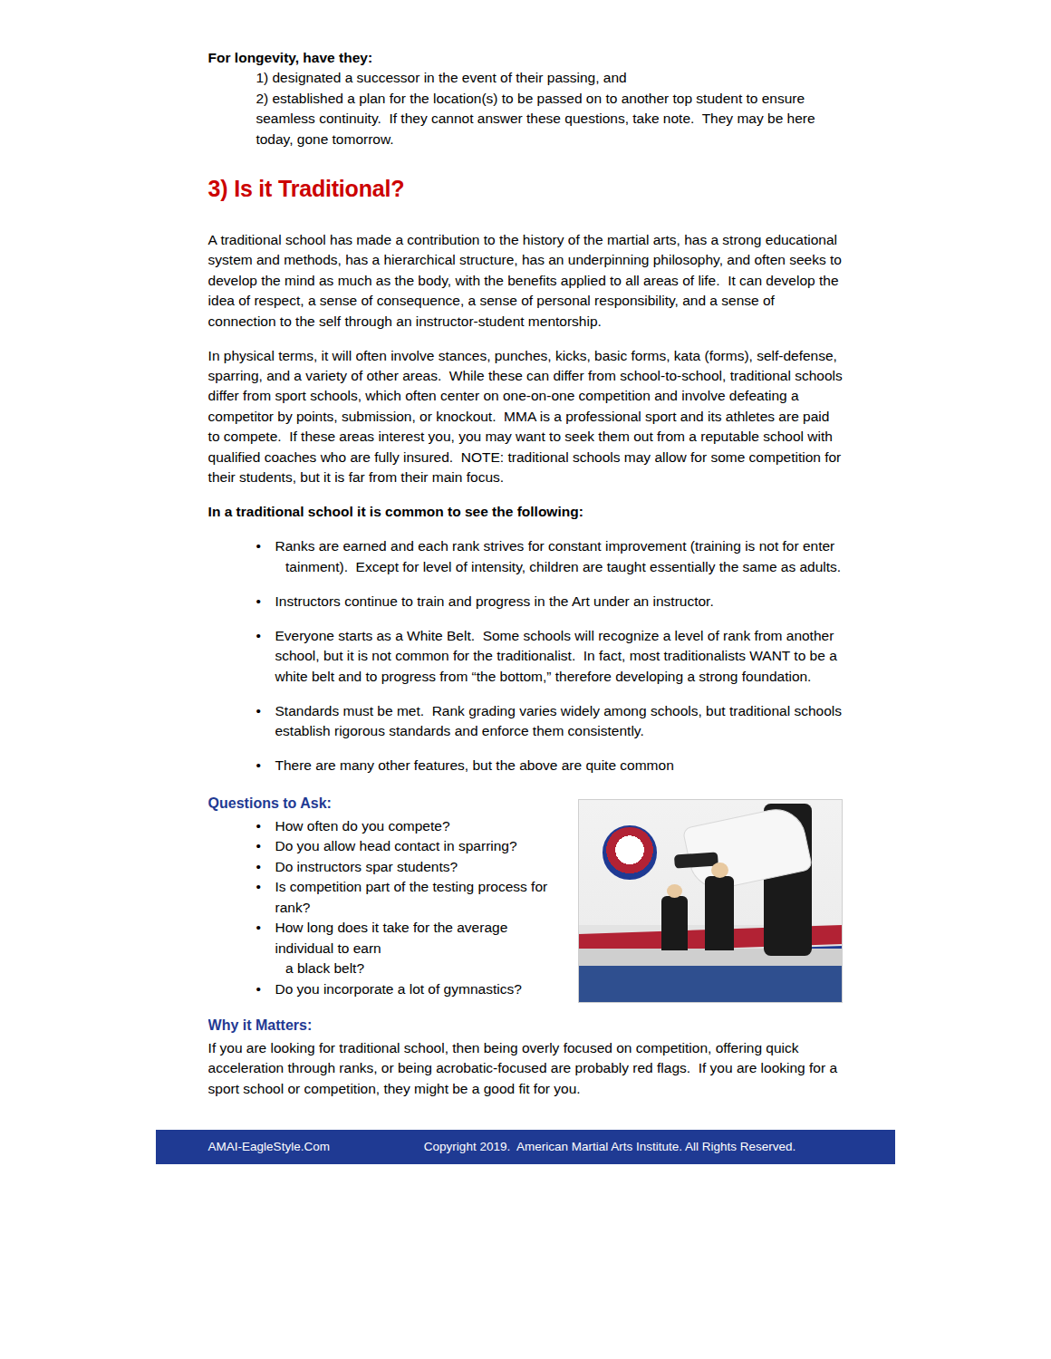For longevity, have they:
1) designated a successor in the event of their passing, and
2) established a plan for the location(s) to be passed on to another top student to ensure seamless continuity. If they cannot answer these questions, take note. They may be here today, gone tomorrow.
3) Is it Traditional?
A traditional school has made a contribution to the history of the martial arts, has a strong educational system and methods, has a hierarchical structure, has an underpinning philosophy, and often seeks to develop the mind as much as the body, with the benefits applied to all areas of life. It can develop the idea of respect, a sense of consequence, a sense of personal responsibility, and a sense of connection to the self through an instructor-student mentorship.
In physical terms, it will often involve stances, punches, kicks, basic forms, kata (forms), self-defense, sparring, and a variety of other areas. While these can differ from school-to-school, traditional schools differ from sport schools, which often center on one-on-one competition and involve defeating a competitor by points, submission, or knockout. MMA is a professional sport and its athletes are paid to compete. If these areas interest you, you may want to seek them out from a reputable school with qualified coaches who are fully insured. NOTE: traditional schools may allow for some competition for their students, but it is far from their main focus.
In a traditional school it is common to see the following:
Ranks are earned and each rank strives for constant improvement (training is not for entertainment). Except for level of intensity, children are taught essentially the same as adults.
Instructors continue to train and progress in the Art under an instructor.
Everyone starts as a White Belt. Some schools will recognize a level of rank from another school, but it is not common for the traditionalist. In fact, most traditionalists WANT to be a white belt and to progress from “the bottom,” therefore developing a strong foundation.
Standards must be met. Rank grading varies widely among schools, but traditional schools establish rigorous standards and enforce them consistently.
There are many other features, but the above are quite common
Questions to Ask:
How often do you compete?
Do you allow head contact in sparring?
Do instructors spar students?
Is competition part of the testing process for rank?
How long does it take for the average individual to earna black belt?
Do you incorporate a lot of gymnastics?
Why it Matters:
If you are looking for traditional school, then being overly focused on competition, offering quick acceleration through ranks, or being acrobatic-focused are probably red flags. If you are looking for a sport school or competition, they might be a good fit for you.
AMAI-EagleStyle.Com
Copyright 2019. American Martial Arts Institute. All Rights Reserved.